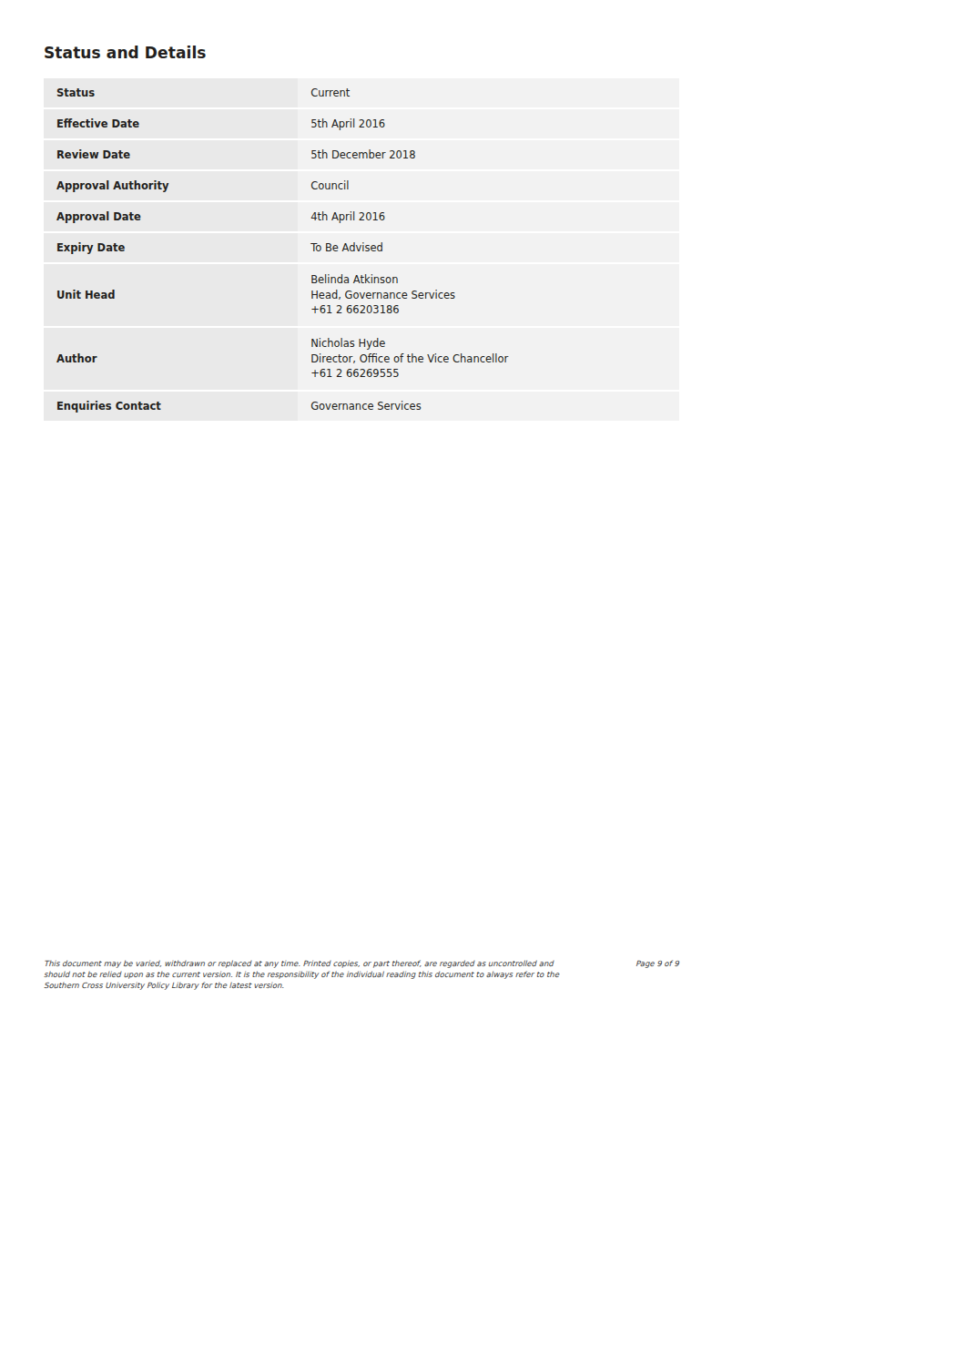Status and Details
| Status | Current |
| Effective Date | 5th April 2016 |
| Review Date | 5th December 2018 |
| Approval Authority | Council |
| Approval Date | 4th April 2016 |
| Expiry Date | To Be Advised |
| Unit Head | Belinda Atkinson Head, Governance Services +61 2 66203186 |
| Author | Nicholas Hyde Director, Office of the Vice Chancellor +61 2 66269555 |
| Enquiries Contact | Governance Services |
Page 9 of 9 This document may be varied, withdrawn or replaced at any time. Printed copies, or part thereof, are regarded as uncontrolled and should not be relied upon as the current version. It is the responsibility of the individual reading this document to always refer to the Southern Cross University Policy Library for the latest version.